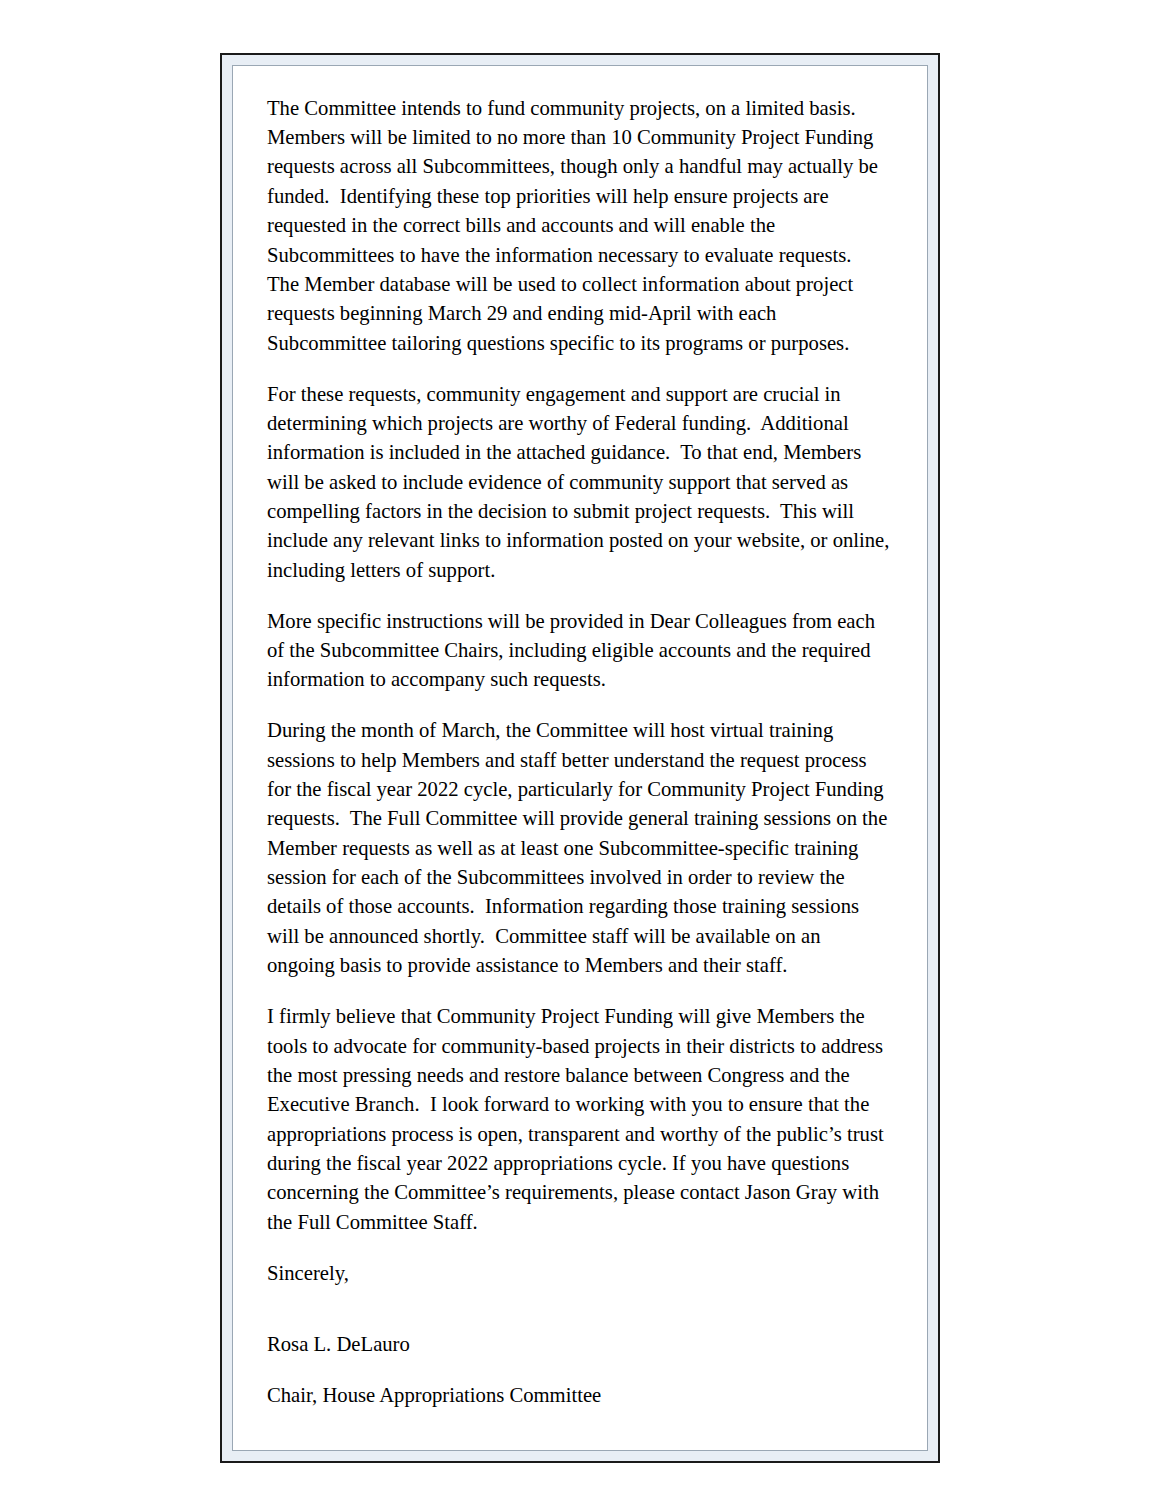The Committee intends to fund community projects, on a limited basis. Members will be limited to no more than 10 Community Project Funding requests across all Subcommittees, though only a handful may actually be funded. Identifying these top priorities will help ensure projects are requested in the correct bills and accounts and will enable the Subcommittees to have the information necessary to evaluate requests. The Member database will be used to collect information about project requests beginning March 29 and ending mid-April with each Subcommittee tailoring questions specific to its programs or purposes.
For these requests, community engagement and support are crucial in determining which projects are worthy of Federal funding. Additional information is included in the attached guidance. To that end, Members will be asked to include evidence of community support that served as compelling factors in the decision to submit project requests. This will include any relevant links to information posted on your website, or online, including letters of support.
More specific instructions will be provided in Dear Colleagues from each of the Subcommittee Chairs, including eligible accounts and the required information to accompany such requests.
During the month of March, the Committee will host virtual training sessions to help Members and staff better understand the request process for the fiscal year 2022 cycle, particularly for Community Project Funding requests. The Full Committee will provide general training sessions on the Member requests as well as at least one Subcommittee-specific training session for each of the Subcommittees involved in order to review the details of those accounts. Information regarding those training sessions will be announced shortly. Committee staff will be available on an ongoing basis to provide assistance to Members and their staff.
I firmly believe that Community Project Funding will give Members the tools to advocate for community-based projects in their districts to address the most pressing needs and restore balance between Congress and the Executive Branch. I look forward to working with you to ensure that the appropriations process is open, transparent and worthy of the public’s trust during the fiscal year 2022 appropriations cycle. If you have questions concerning the Committee’s requirements, please contact Jason Gray with the Full Committee Staff.
Sincerely,
Rosa L. DeLauro
Chair, House Appropriations Committee